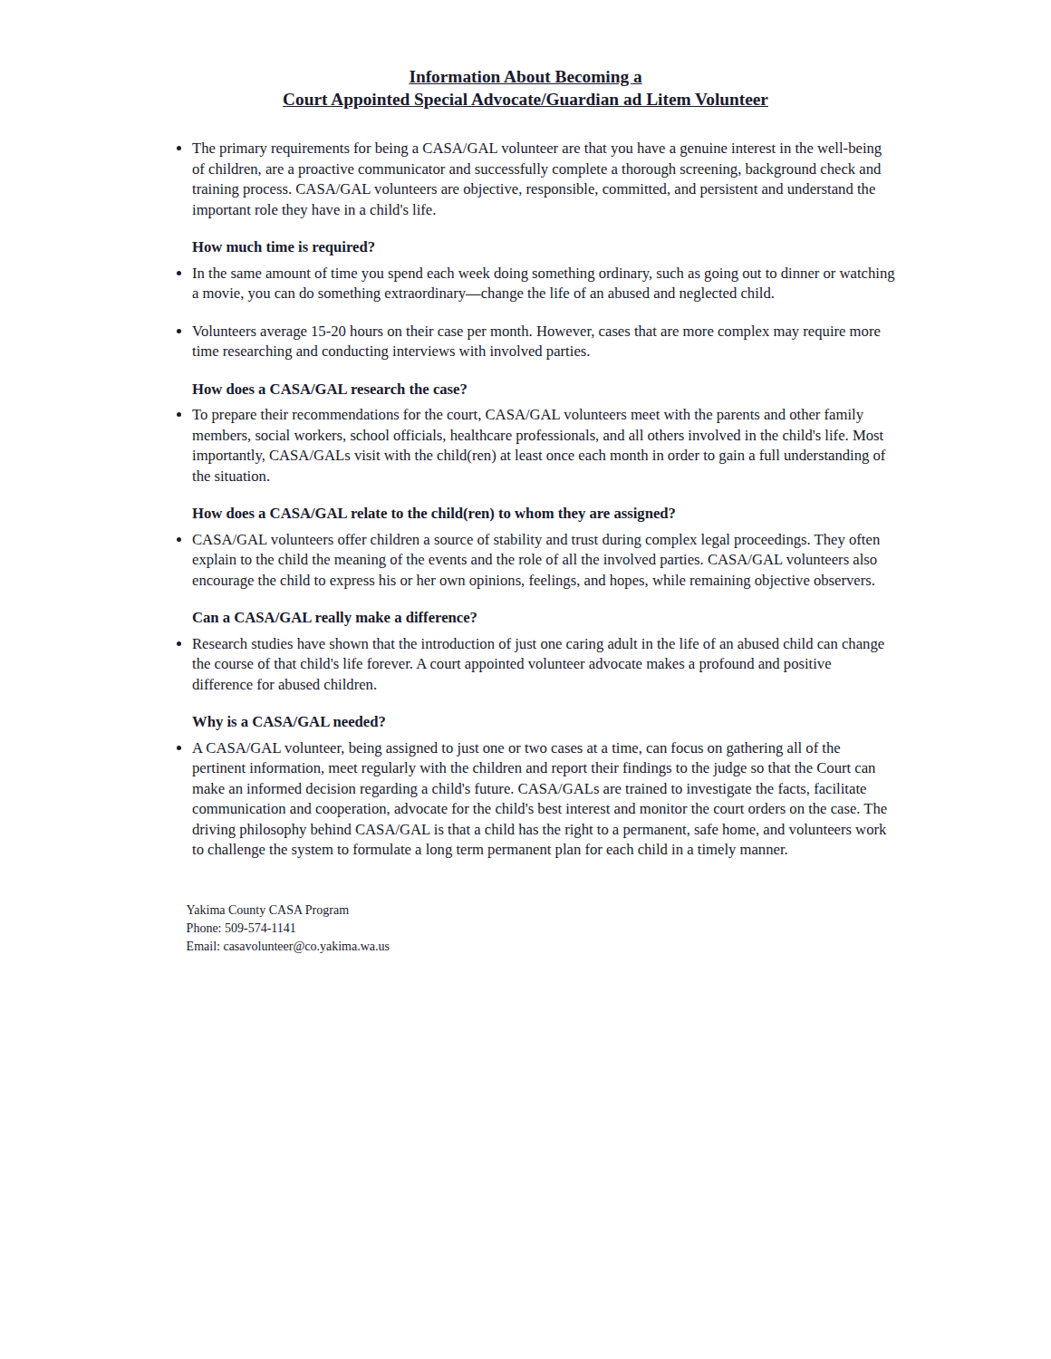Information About Becoming a
Court Appointed Special Advocate/Guardian ad Litem Volunteer
The primary requirements for being a CASA/GAL volunteer are that you have a genuine interest in the well-being of children, are a proactive communicator and successfully complete a thorough screening, background check and training process. CASA/GAL volunteers are objective, responsible, committed, and persistent and understand the important role they have in a child's life.
How much time is required?
In the same amount of time you spend each week doing something ordinary, such as going out to dinner or watching a movie, you can do something extraordinary—change the life of an abused and neglected child.
Volunteers average 15-20 hours on their case per month. However, cases that are more complex may require more time researching and conducting interviews with involved parties.
How does a CASA/GAL research the case?
To prepare their recommendations for the court, CASA/GAL volunteers meet with the parents and other family members, social workers, school officials, healthcare professionals, and all others involved in the child's life. Most importantly, CASA/GALs visit with the child(ren) at least once each month in order to gain a full understanding of the situation.
How does a CASA/GAL relate to the child(ren) to whom they are assigned?
CASA/GAL volunteers offer children a source of stability and trust during complex legal proceedings. They often explain to the child the meaning of the events and the role of all the involved parties. CASA/GAL volunteers also encourage the child to express his or her own opinions, feelings, and hopes, while remaining objective observers.
Can a CASA/GAL really make a difference?
Research studies have shown that the introduction of just one caring adult in the life of an abused child can change the course of that child's life forever. A court appointed volunteer advocate makes a profound and positive difference for abused children.
Why is a CASA/GAL needed?
A CASA/GAL volunteer, being assigned to just one or two cases at a time, can focus on gathering all of the pertinent information, meet regularly with the children and report their findings to the judge so that the Court can make an informed decision regarding a child's future. CASA/GALs are trained to investigate the facts, facilitate communication and cooperation, advocate for the child's best interest and monitor the court orders on the case. The driving philosophy behind CASA/GAL is that a child has the right to a permanent, safe home, and volunteers work to challenge the system to formulate a long term permanent plan for each child in a timely manner.
Yakima County CASA Program
Phone: 509-574-1141
Email: casavolunteer@co.yakima.wa.us